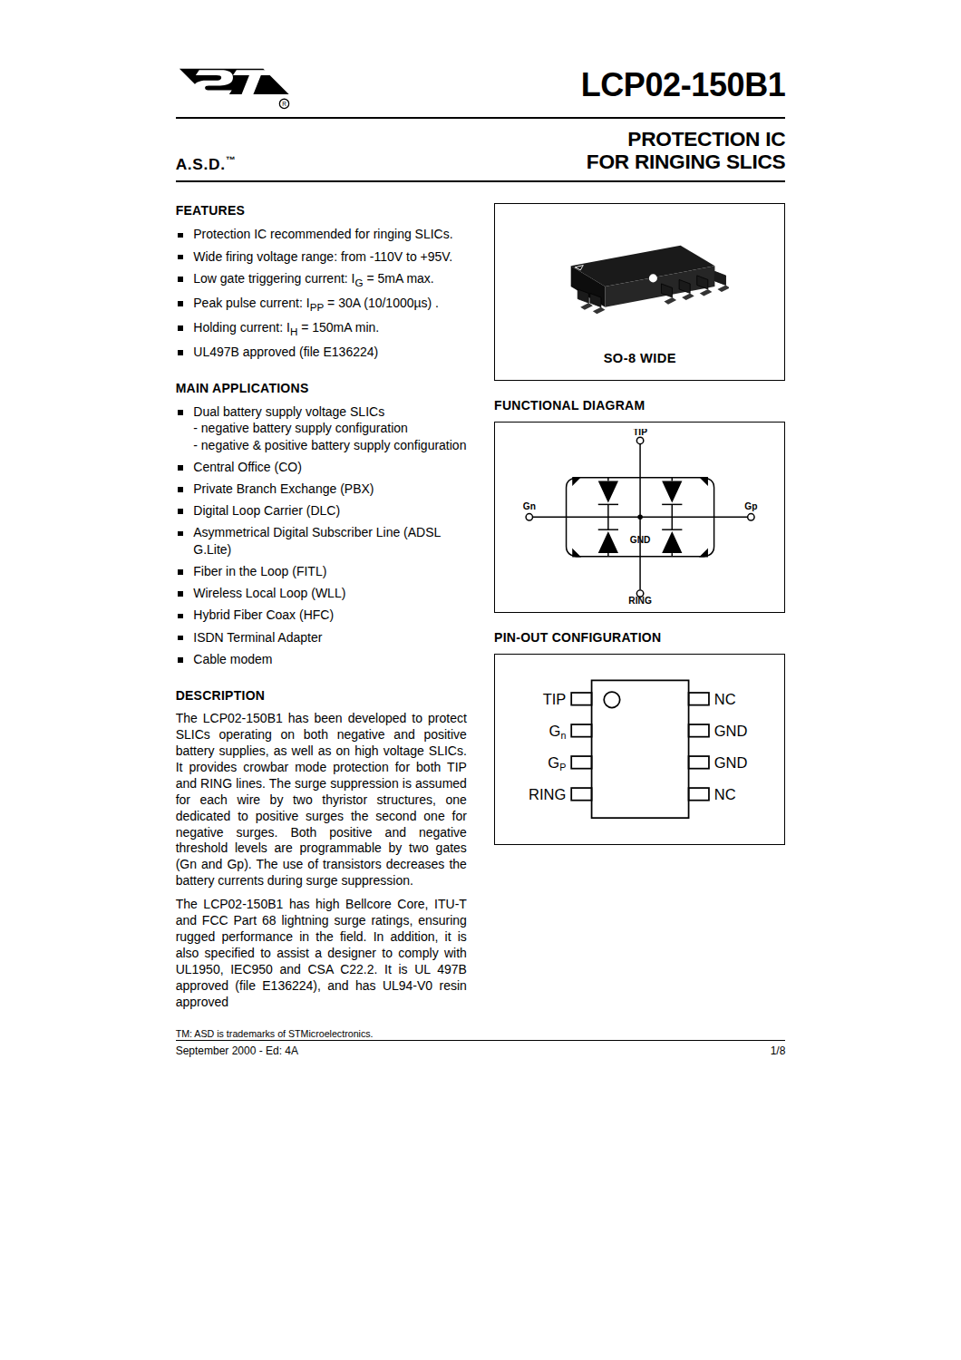R
LCP02-150B1
A.S.D.™
PROTECTION IC
FOR RINGING SLICS
FEATURES
Protection IC recommended for ringing SLICs.
Wide firing voltage range: from -110V to +95V.
Low gate triggering current: IG = 5mA max.
Peak pulse current: IPP = 30A (10/1000µs) .
Holding current: IH = 150mA min.
UL497B approved (file E136224)
MAIN APPLICATIONS
Dual battery supply voltage SLICs- negative battery supply configuration- negative & positive battery supply configuration
Central Office (CO)
Private Branch Exchange (PBX)
Digital Loop Carrier (DLC)
Asymmetrical Digital Subscriber Line (ADSL G.Lite)
Fiber in the Loop (FITL)
Wireless Local Loop (WLL)
Hybrid Fiber Coax (HFC)
ISDN Terminal Adapter
Cable modem
DESCRIPTION
The LCP02-150B1 has been developed to protect SLICs operating on both negative and positive battery supplies, as well as on high voltage SLICs. It provides crowbar mode protection for both TIP and RING lines. The surge suppression is assumed for each wire by two thyristor structures, one dedicated to positive surges the second one for negative surges. Both positive and negative threshold levels are programmable by two gates (Gn and Gp). The use of transistors decreases the battery currents during surge suppression.
The LCP02-150B1 has high Bellcore Core, ITU-T and FCC Part 68 lightning surge ratings, ensuring rugged performance in the field. In addition, it is also specified to assist a designer to comply with UL1950, IEC950 and CSA C22.2. It is UL 497B approved (file E136224), and has UL94-V0 resin approved
TM: ASD is trademarks of STMicroelectronics.
SO-8 WIDE
FUNCTIONAL DIAGRAM
TIP RING Gn Gp GND
PIN-OUT CONFIGURATION
TIP Gn GP RING NC GND GND NC
September 2000 - Ed: 4A
1/8